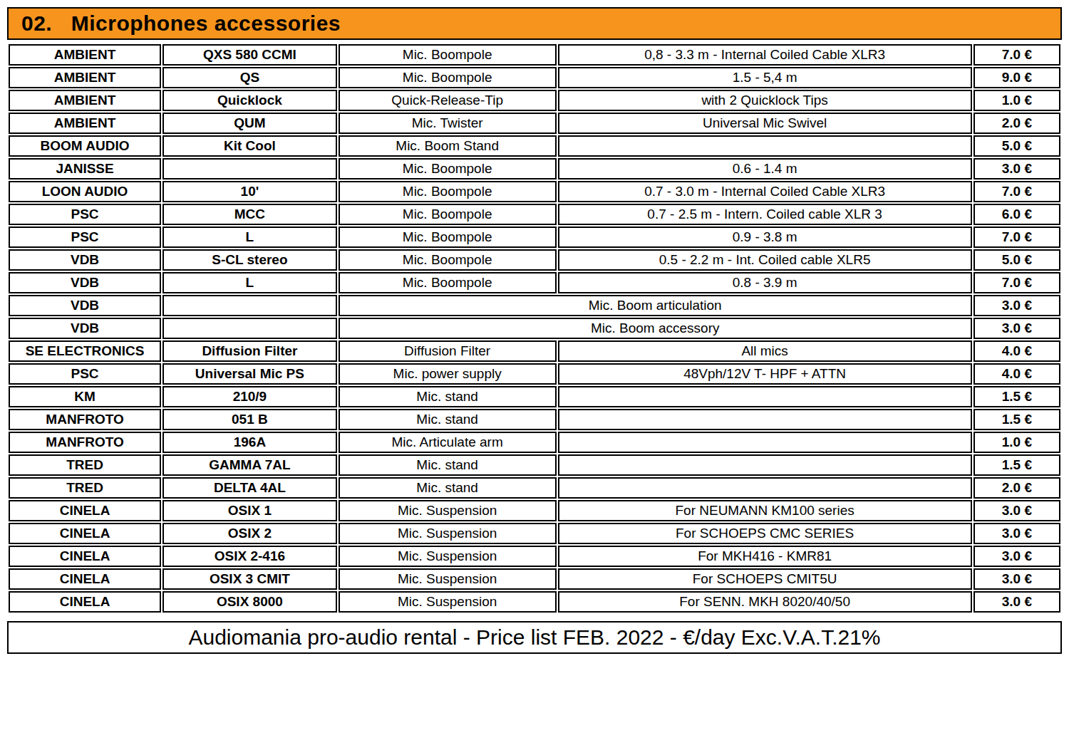02. Microphones accessories
| AMBIENT | QXS 580 CCMI | Mic. Boompole | 0,8 - 3.3 m - Internal Coiled Cable XLR3 | 7.0 € |
| AMBIENT | QS | Mic. Boompole | 1.5 - 5,4 m | 9.0 € |
| AMBIENT | Quicklock | Quick-Release-Tip | with 2 Quicklock Tips | 1.0 € |
| AMBIENT | QUM | Mic. Twister | Universal Mic Swivel | 2.0 € |
| BOOM AUDIO | Kit Cool | Mic. Boom Stand | | 5.0 € |
| JANISSE | | Mic. Boompole | 0.6 - 1.4 m | 3.0 € |
| LOON AUDIO | 10' | Mic. Boompole | 0.7 - 3.0 m - Internal Coiled Cable XLR3 | 7.0 € |
| PSC | MCC | Mic. Boompole | 0.7 - 2.5 m - Intern. Coiled cable XLR 3 | 6.0 € |
| PSC | L | Mic. Boompole | 0.9 - 3.8 m | 7.0 € |
| VDB | S-CL stereo | Mic. Boompole | 0.5 - 2.2 m - Int. Coiled cable XLR5 | 5.0 € |
| VDB | L | Mic. Boompole | 0.8 - 3.9 m | 7.0 € |
| VDB | | Mic. Boom articulation | 3.0 € |
| VDB | | Mic. Boom accessory | 3.0 € |
| SE ELECTRONICS | Diffusion Filter | Diffusion Filter | All mics | 4.0 € |
| PSC | Universal Mic PS | Mic. power supply | 48Vph/12V T- HPF + ATTN | 4.0 € |
| KM | 210/9 | Mic. stand | | 1.5 € |
| MANFROTO | 051 B | Mic. stand | | 1.5 € |
| MANFROTO | 196A | Mic. Articulate arm | | 1.0 € |
| TRED | GAMMA 7AL | Mic. stand | | 1.5 € |
| TRED | DELTA 4AL | Mic. stand | | 2.0 € |
| CINELA | OSIX 1 | Mic. Suspension | For NEUMANN KM100 series | 3.0 € |
| CINELA | OSIX 2 | Mic. Suspension | For SCHOEPS CMC SERIES | 3.0 € |
| CINELA | OSIX 2-416 | Mic. Suspension | For MKH416 - KMR81 | 3.0 € |
| CINELA | OSIX 3 CMIT | Mic. Suspension | For SCHOEPS CMIT5U | 3.0 € |
| CINELA | OSIX 8000 | Mic. Suspension | For SENN. MKH 8020/40/50 | 3.0 € |
Audiomania pro-audio rental - Price list FEB. 2022 - €/day Exc.V.A.T.21%